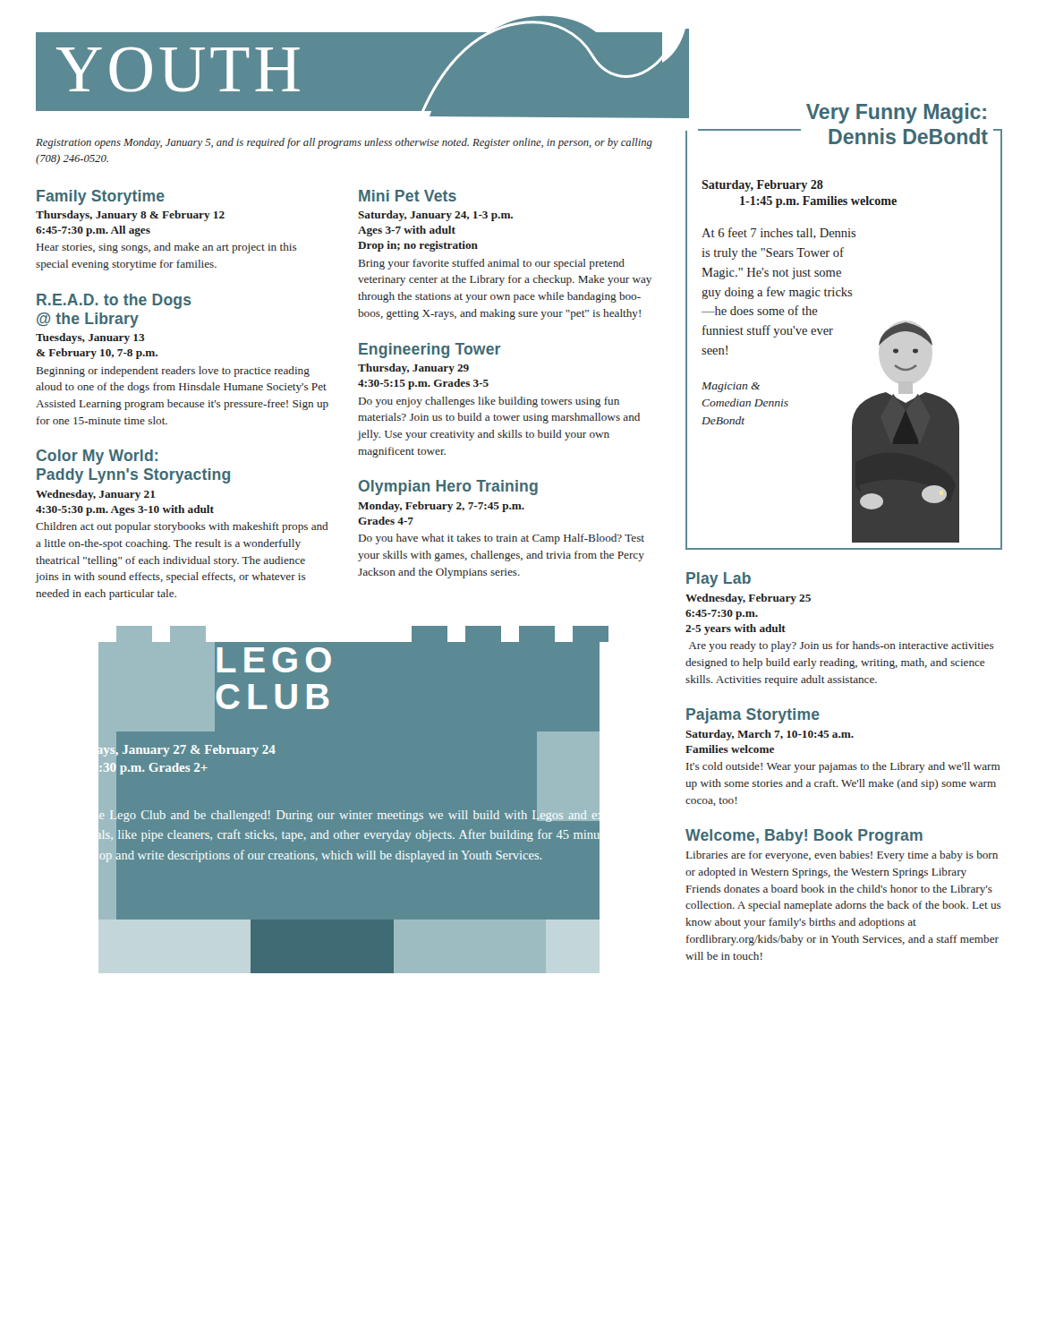YOUTH
Registration opens Monday, January 5, and is required for all programs unless otherwise noted. Register online, in person, or by calling (708) 246-0520.
Family Storytime
Thursdays, January 8 & February 12
6:45-7:30 p.m. All ages
Hear stories, sing songs, and make an art project in this special evening storytime for families.
R.E.A.D. to the Dogs
@ the Library
Tuesdays, January 13
& February 10, 7-8 p.m.
Beginning or independent readers love to practice reading aloud to one of the dogs from Hinsdale Humane Society's Pet Assisted Learning program because it's pressure-free! Sign up for one 15-minute time slot.
Color My World:
Paddy Lynn's Storyacting
Wednesday, January 21
4:30-5:30 p.m. Ages 3-10 with adult
Children act out popular storybooks with makeshift props and a little on-the-spot coaching. The result is a wonderfully theatrical "telling" of each individual story. The audience joins in with sound effects, special effects, or whatever is needed in each particular tale.
Mini Pet Vets
Saturday, January 24, 1-3 p.m.
Ages 3-7 with adult
Drop in; no registration
Bring your favorite stuffed animal to our special pretend veterinary center at the Library for a checkup. Make your way through the stations at your own pace while bandaging boo-boos, getting X-rays, and making sure your "pet" is healthy!
Engineering Tower
Thursday, January 29
4:30-5:15 p.m. Grades 3-5
Do you enjoy challenges like building towers using fun materials? Join us to build a tower using marshmallows and jelly. Use your creativity and skills to build your own magnificent tower.
Olympian Hero Training
Monday, February 2, 7-7:45 p.m.
Grades 4-7
Do you have what it takes to train at Camp Half-Blood? Test your skills with games, challenges, and trivia from the Percy Jackson and the Olympians series.
LEGO
CLUB
Tuesdays, January 27 & February 24
4:30-5:30 p.m. Grades 2+
Join the Lego Club and be challenged! During our winter meetings we will build with Legos and extra materials, like pipe cleaners, craft sticks, tape, and other everyday objects. After building for 45 minutes, we'll stop and write descriptions of our creations, which will be displayed in Youth Services.
Very Funny Magic:Dennis DeBondt
Saturday, February 281-1:45 p.m. Families welcome
At 6 feet 7 inches tall, Dennis is truly the "Sears Tower of Magic." He's not just some guy doing a few magic tricks—he does some of the funniest stuff you've ever seen!
Magician & Comedian Dennis DeBondt
Play Lab
Wednesday, February 25
6:45-7:30 p.m.
2-5 years with adult
Are you ready to play? Join us for hands-on interactive activities designed to help build early reading, writing, math, and science skills. Activities require adult assistance.
Pajama Storytime
Saturday, March 7, 10-10:45 a.m.
Families welcome
It's cold outside! Wear your pajamas to the Library and we'll warm up with some stories and a craft. We'll make (and sip) some warm cocoa, too!
Welcome, Baby! Book Program
Libraries are for everyone, even babies! Every time a baby is born or adopted in Western Springs, the Western Springs Library Friends donates a board book in the child's honor to the Library's collection. A special nameplate adorns the back of the book. Let us know about your family's births and adoptions at fordlibrary.org/kids/baby or in Youth Services, and a staff member will be in touch!